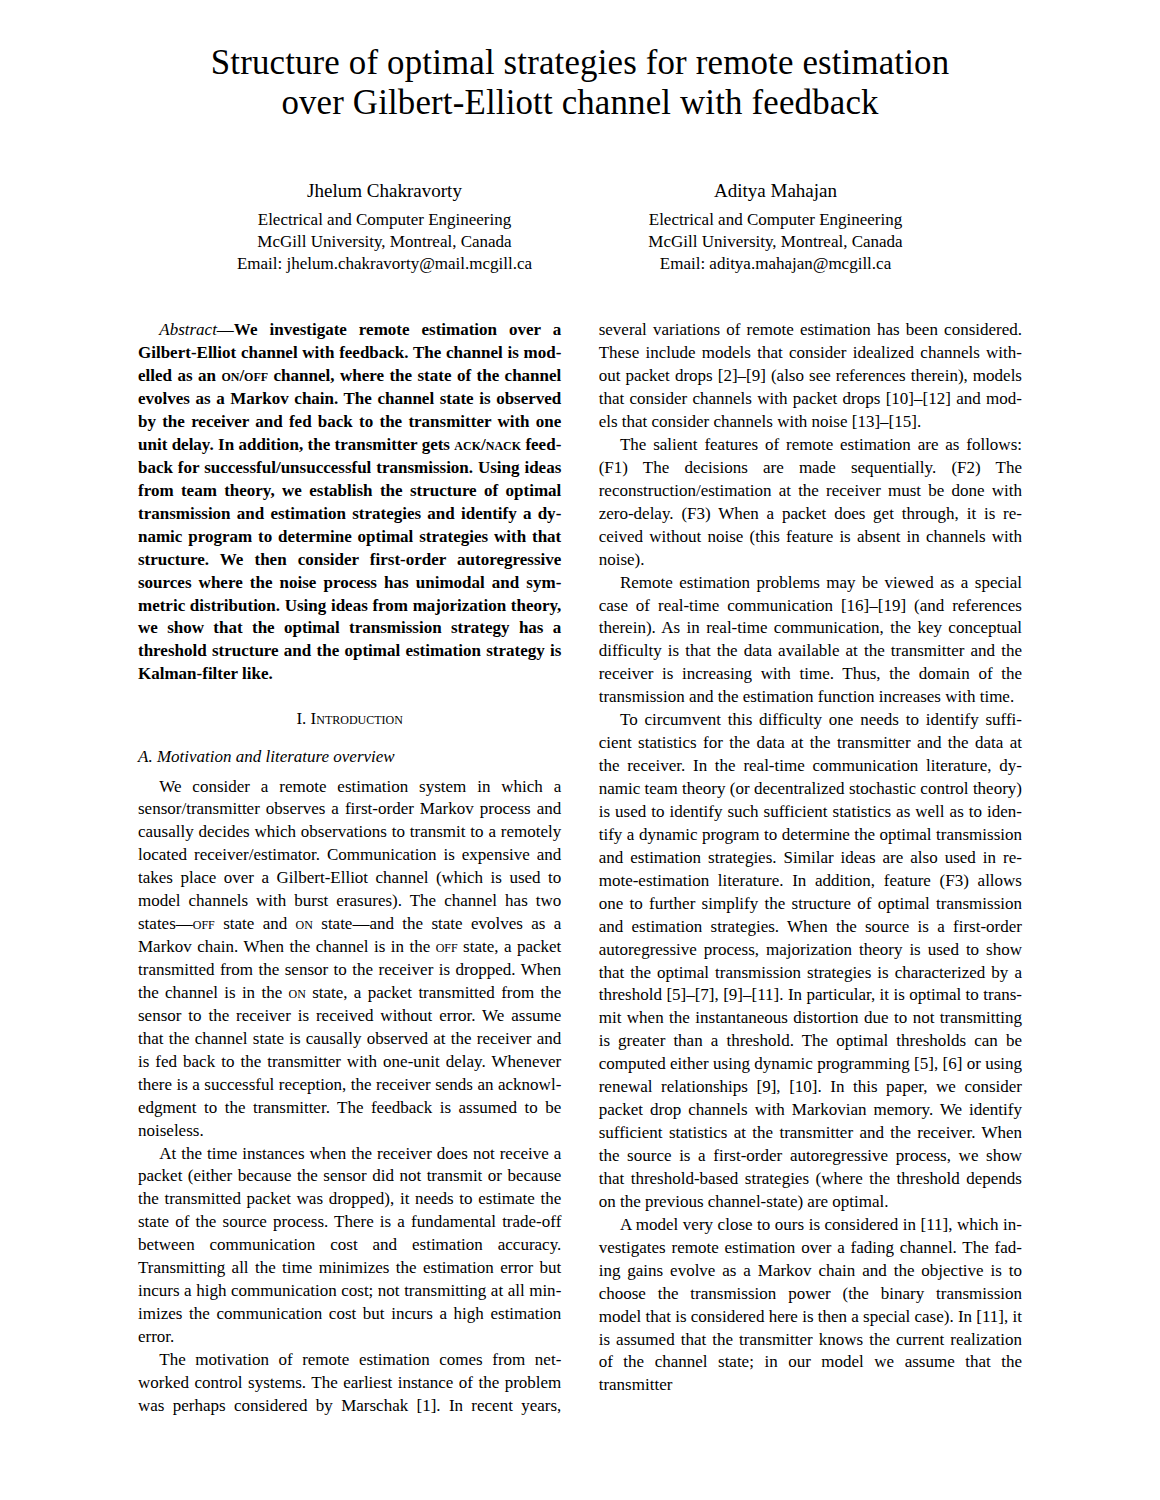Structure of optimal strategies for remote estimation
over Gilbert-Elliott channel with feedback
Jhelum Chakravorty
Electrical and Computer Engineering
McGill University, Montreal, Canada
Email: jhelum.chakravorty@mail.mcgill.ca
Aditya Mahajan
Electrical and Computer Engineering
McGill University, Montreal, Canada
Email: aditya.mahajan@mcgill.ca
Abstract—We investigate remote estimation over a Gilbert-Elliot channel with feedback. The channel is modelled as an on/off channel, where the state of the channel evolves as a Markov chain. The channel state is observed by the receiver and fed back to the transmitter with one unit delay. In addition, the transmitter gets ack/nack feedback for successful/unsuccessful transmission. Using ideas from team theory, we establish the structure of optimal transmission and estimation strategies and identify a dynamic program to determine optimal strategies with that structure. We then consider first-order autoregressive sources where the noise process has unimodal and symmetric distribution. Using ideas from majorization theory, we show that the optimal transmission strategy has a threshold structure and the optimal estimation strategy is Kalman-filter like.
I. Introduction
A. Motivation and literature overview
We consider a remote estimation system in which a sensor/transmitter observes a first-order Markov process and causally decides which observations to transmit to a remotely located receiver/estimator. Communication is expensive and takes place over a Gilbert-Elliot channel (which is used to model channels with burst erasures). The channel has two states—off state and on state—and the state evolves as a Markov chain. When the channel is in the off state, a packet transmitted from the sensor to the receiver is dropped. When the channel is in the on state, a packet transmitted from the sensor to the receiver is received without error. We assume that the channel state is causally observed at the receiver and is fed back to the transmitter with one-unit delay. Whenever there is a successful reception, the receiver sends an acknowledgment to the transmitter. The feedback is assumed to be noiseless.
At the time instances when the receiver does not receive a packet (either because the sensor did not transmit or because the transmitted packet was dropped), it needs to estimate the state of the source process. There is a fundamental trade-off between communication cost and estimation accuracy. Transmitting all the time minimizes the estimation error but incurs a high communication cost; not transmitting at all minimizes the communication cost but incurs a high estimation error.
The motivation of remote estimation comes from networked control systems. The earliest instance of the problem was perhaps considered by Marschak [1]. In recent years, several variations of remote estimation has been considered. These include models that consider idealized channels without packet drops [2]–[9] (also see references therein), models that consider channels with packet drops [10]–[12] and models that consider channels with noise [13]–[15].
The salient features of remote estimation are as follows: (F1) The decisions are made sequentially. (F2) The reconstruction/estimation at the receiver must be done with zero-delay. (F3) When a packet does get through, it is received without noise (this feature is absent in channels with noise).
Remote estimation problems may be viewed as a special case of real-time communication [16]–[19] (and references therein). As in real-time communication, the key conceptual difficulty is that the data available at the transmitter and the receiver is increasing with time. Thus, the domain of the transmission and the estimation function increases with time.
To circumvent this difficulty one needs to identify sufficient statistics for the data at the transmitter and the data at the receiver. In the real-time communication literature, dynamic team theory (or decentralized stochastic control theory) is used to identify such sufficient statistics as well as to identify a dynamic program to determine the optimal transmission and estimation strategies. Similar ideas are also used in remote-estimation literature. In addition, feature (F3) allows one to further simplify the structure of optimal transmission and estimation strategies. When the source is a first-order autoregressive process, majorization theory is used to show that the optimal transmission strategies is characterized by a threshold [5]–[7], [9]–[11]. In particular, it is optimal to transmit when the instantaneous distortion due to not transmitting is greater than a threshold. The optimal thresholds can be computed either using dynamic programming [5], [6] or using renewal relationships [9], [10]. In this paper, we consider packet drop channels with Markovian memory. We identify sufficient statistics at the transmitter and the receiver. When the source is a first-order autoregressive process, we show that threshold-based strategies (where the threshold depends on the previous channel-state) are optimal.
A model very close to ours is considered in [11], which investigates remote estimation over a fading channel. The fading gains evolve as a Markov chain and the objective is to choose the transmission power (the binary transmission model that is considered here is then a special case). In [11], it is assumed that the transmitter knows the current realization of the channel state; in our model we assume that the transmitter